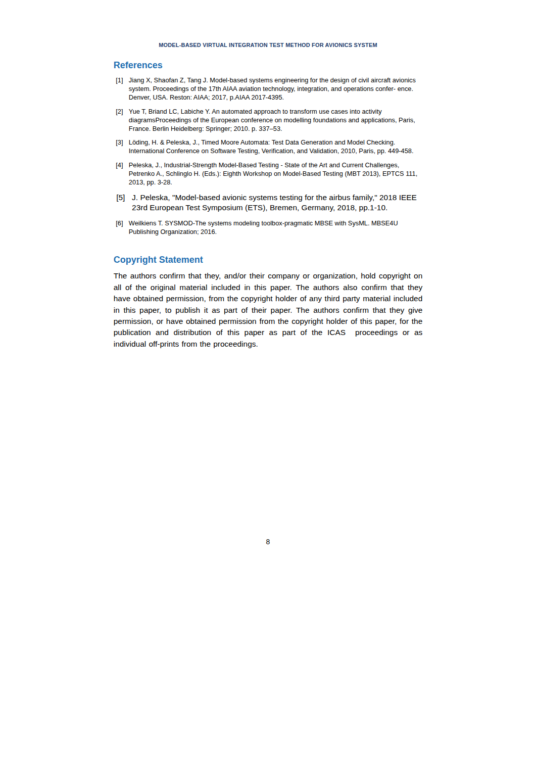MODEL-BASED VIRTUAL INTEGRATION TEST METHOD FOR AVIONICS SYSTEM
References
[1] Jiang X, Shaofan Z, Tang J. Model-based systems engineering for the design of civil aircraft avionics system. Proceedings of the 17th AIAA aviation technology, integration, and operations confer- ence. Denver, USA. Reston: AIAA; 2017, p.AIAA 2017-4395.
[2] Yue T, Briand LC, Labiche Y. An automated approach to transform use cases into activity diagramsProceedings of the European conference on modelling foundations and applications, Paris, France. Berlin Heidelberg: Springer; 2010. p. 337–53.
[3] Löding, H. & Peleska, J., Timed Moore Automata: Test Data Generation and Model Checking. International Conference on Software Testing, Verification, and Validation, 2010, Paris, pp. 449-458.
[4] Peleska, J., Industrial-Strength Model-Based Testing - State of the Art and Current Challenges, Petrenko A., Schlinglo H. (Eds.): Eighth Workshop on Model-Based Testing (MBT 2013), EPTCS 111, 2013, pp. 3-28.
[5] J. Peleska, "Model-based avionic systems testing for the airbus family," 2018 IEEE 23rd European Test Symposium (ETS), Bremen, Germany, 2018, pp.1-10.
[6] Weilkiens T. SYSMOD-The systems modeling toolbox-pragmatic MBSE with SysML. MBSE4U Publishing Organization; 2016.
Copyright Statement
The authors confirm that they, and/or their company or organization, hold copyright on all of the original material included in this paper. The authors also confirm that they have obtained permission, from the copyright holder of any third party material included in this paper, to publish it as part of their paper. The authors confirm that they give permission, or have obtained permission from the copyright holder of this paper, for the publication and distribution of this paper as part of the ICAS proceedings or as individual off-prints from the proceedings.
8